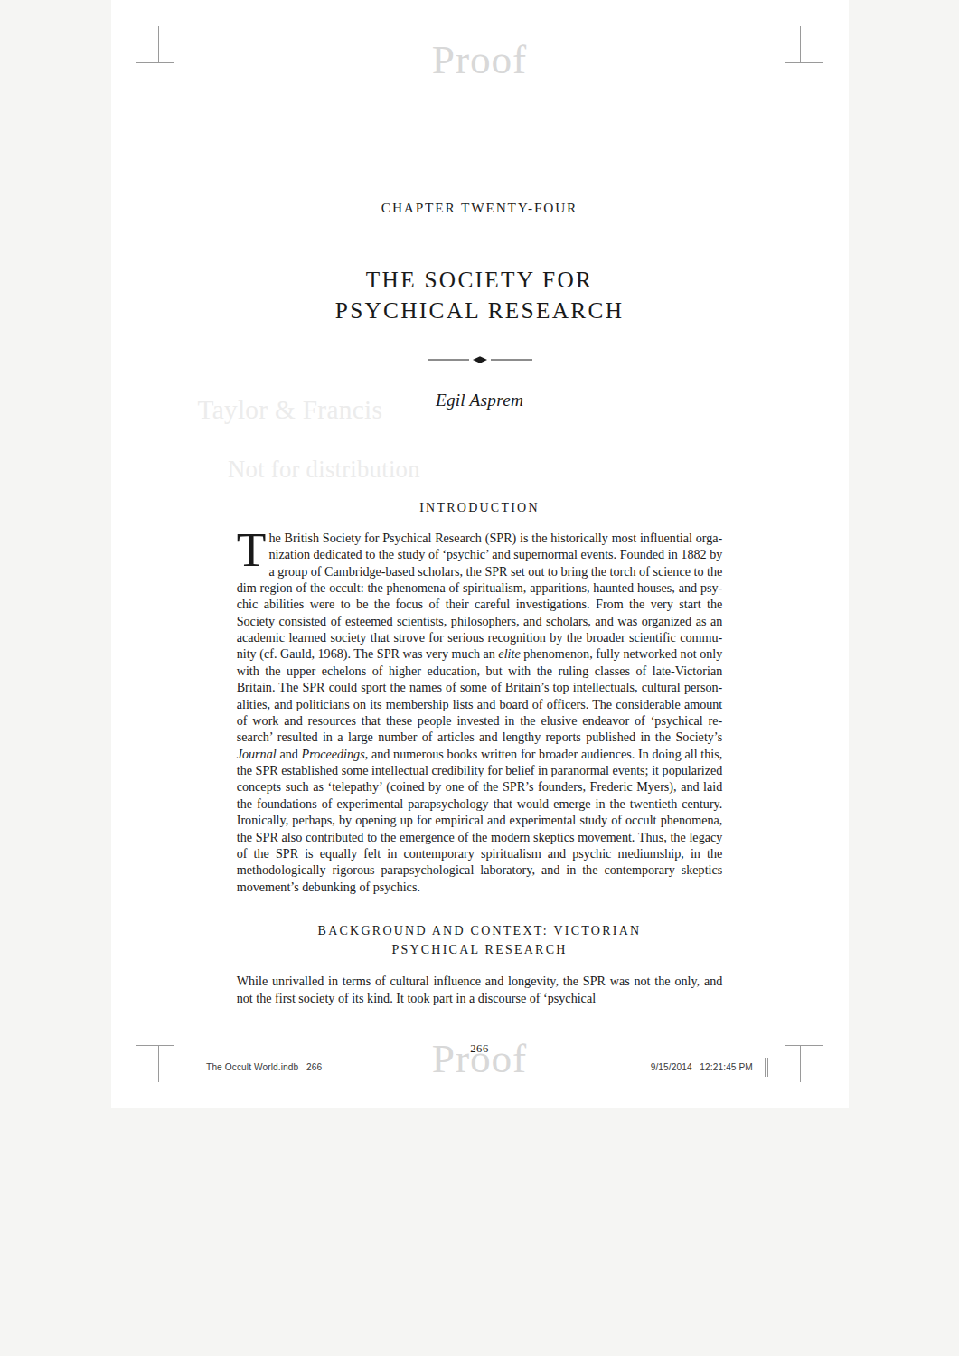Proof
Proof
Taylor & Francis
Not for distribution
Chapter Twenty-Four
The Society for
Psychical Research
Egil Asprem
Introduction
The British Society for Psychical Research (SPR) is the historically most influential organization dedicated to the study of ‘psychic’ and supernormal events. Founded in 1882 by a group of Cambridge-based scholars, the SPR set out to bring the torch of science to the dim region of the occult: the phenomena of spiritualism, apparitions, haunted houses, and psychic abilities were to be the focus of their careful investigations. From the very start the Society consisted of esteemed scientists, philosophers, and scholars, and was organized as an academic learned society that strove for serious recognition by the broader scientific community (cf. Gauld, 1968). The SPR was very much an elite phenomenon, fully networked not only with the upper echelons of higher education, but with the ruling classes of late-Victorian Britain. The SPR could sport the names of some of Britain’s top intellectuals, cultural personalities, and politicians on its membership lists and board of officers. The considerable amount of work and resources that these people invested in the elusive endeavor of ‘psychical research’ resulted in a large number of articles and lengthy reports published in the Society’s Journal and Proceedings, and numerous books written for broader audiences. In doing all this, the SPR established some intellectual credibility for belief in paranormal events; it popularized concepts such as ‘telepathy’ (coined by one of the SPR’s founders, Frederic Myers), and laid the foundations of experimental parapsychology that would emerge in the twentieth century. Ironically, perhaps, by opening up for empirical and experimental study of occult phenomena, the SPR also contributed to the emergence of the modern skeptics movement. Thus, the legacy of the SPR is equally felt in contemporary spiritualism and psychic mediumship, in the methodologically rigorous parapsychological laboratory, and in the contemporary skeptics movement’s debunking of psychics.
Background and Context: Victorian
Psychical Research
While unrivalled in terms of cultural influence and longevity, the SPR was not the only, and not the first society of its kind. It took part in a discourse of ‘psychical
266
The Occult World.indb 266 9/15/2014 12:21:45 PM